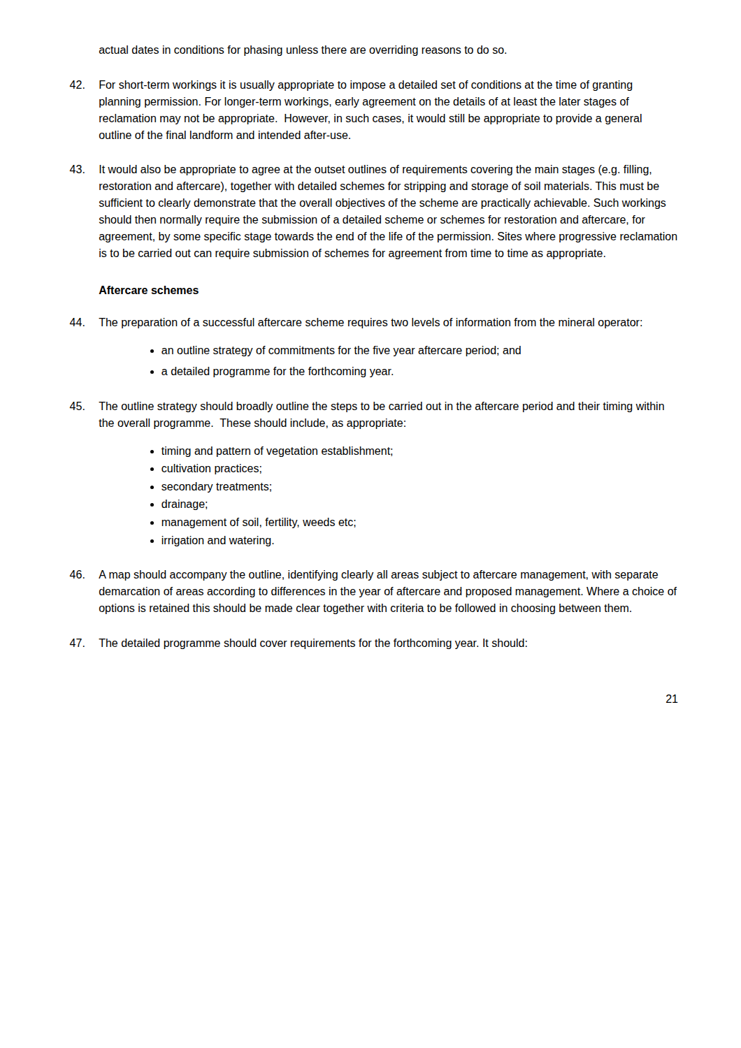actual dates in conditions for phasing unless there are overriding reasons to do so.
For short-term workings it is usually appropriate to impose a detailed set of conditions at the time of granting planning permission. For longer-term workings, early agreement on the details of at least the later stages of reclamation may not be appropriate. However, in such cases, it would still be appropriate to provide a general outline of the final landform and intended after-use.
It would also be appropriate to agree at the outset outlines of requirements covering the main stages (e.g. filling, restoration and aftercare), together with detailed schemes for stripping and storage of soil materials. This must be sufficient to clearly demonstrate that the overall objectives of the scheme are practically achievable. Such workings should then normally require the submission of a detailed scheme or schemes for restoration and aftercare, for agreement, by some specific stage towards the end of the life of the permission. Sites where progressive reclamation is to be carried out can require submission of schemes for agreement from time to time as appropriate.
Aftercare schemes
The preparation of a successful aftercare scheme requires two levels of information from the mineral operator:
an outline strategy of commitments for the five year aftercare period; and
a detailed programme for the forthcoming year.
The outline strategy should broadly outline the steps to be carried out in the aftercare period and their timing within the overall programme. These should include, as appropriate:
timing and pattern of vegetation establishment;
cultivation practices;
secondary treatments;
drainage;
management of soil, fertility, weeds etc;
irrigation and watering.
A map should accompany the outline, identifying clearly all areas subject to aftercare management, with separate demarcation of areas according to differences in the year of aftercare and proposed management. Where a choice of options is retained this should be made clear together with criteria to be followed in choosing between them.
The detailed programme should cover requirements for the forthcoming year. It should:
21